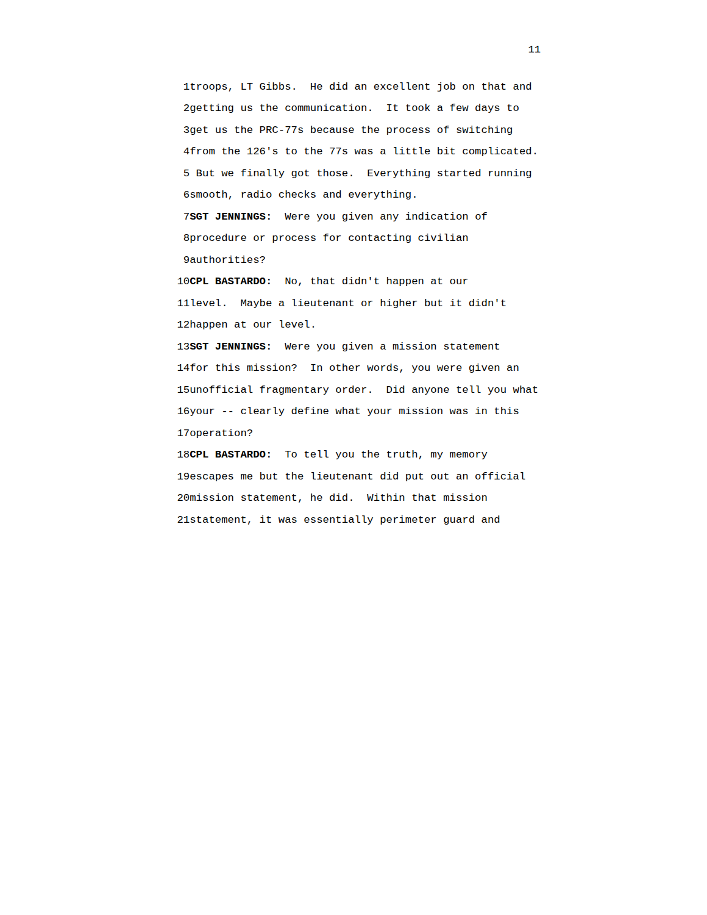11
| 1 | troops, LT Gibbs. He did an excellent job on that and |
| 2 | getting us the communication. It took a few days to |
| 3 | get us the PRC-77s because the process of switching |
| 4 | from the 126's to the 77s was a little bit complicated. |
| 5 | But we finally got those. Everything started running |
| 6 | smooth, radio checks and everything. |
| 7 | SGT JENNINGS: Were you given any indication of |
| 8 | procedure or process for contacting civilian |
| 9 | authorities? |
| 10 | CPL BASTARDO: No, that didn't happen at our |
| 11 | level. Maybe a lieutenant or higher but it didn't |
| 12 | happen at our level. |
| 13 | SGT JENNINGS: Were you given a mission statement |
| 14 | for this mission? In other words, you were given an |
| 15 | unofficial fragmentary order. Did anyone tell you what |
| 16 | your -- clearly define what your mission was in this |
| 17 | operation? |
| 18 | CPL BASTARDO: To tell you the truth, my memory |
| 19 | escapes me but the lieutenant did put out an official |
| 20 | mission statement, he did. Within that mission |
| 21 | statement, it was essentially perimeter guard and |